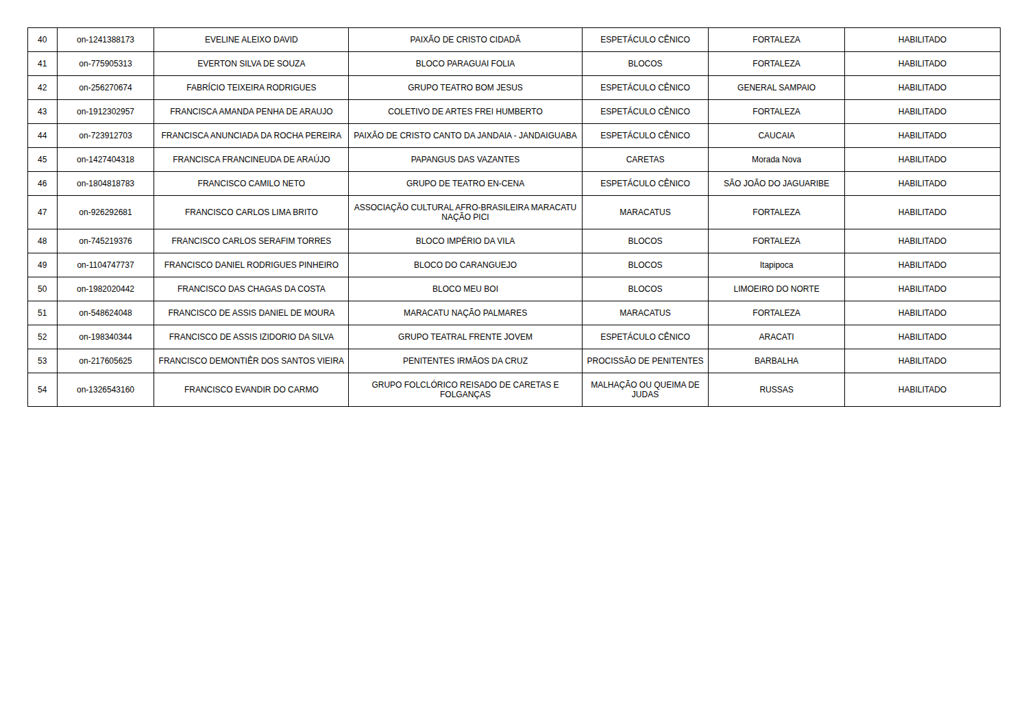| 40 | on-1241388173 | EVELINE ALEIXO DAVID | PAIXÃO DE CRISTO CIDADÃ | ESPETÁCULO CÊNICO | FORTALEZA | HABILITADO |
| 41 | on-775905313 | EVERTON SILVA DE SOUZA | BLOCO PARAGUAI FOLIA | BLOCOS | FORTALEZA | HABILITADO |
| 42 | on-256270674 | FABRÍCIO TEIXEIRA RODRIGUES | GRUPO TEATRO BOM JESUS | ESPETÁCULO CÊNICO | GENERAL SAMPAIO | HABILITADO |
| 43 | on-1912302957 | FRANCISCA AMANDA PENHA DE ARAUJO | COLETIVO DE ARTES FREI HUMBERTO | ESPETÁCULO CÊNICO | FORTALEZA | HABILITADO |
| 44 | on-723912703 | FRANCISCA ANUNCIADA DA ROCHA PEREIRA | PAIXÃO DE CRISTO CANTO DA JANDAIA - JANDAIGUABA | ESPETÁCULO CÊNICO | CAUCAIA | HABILITADO |
| 45 | on-1427404318 | FRANCISCA FRANCINEUDA DE ARAÚJO | PAPANGUS DAS VAZANTES | CARETAS | Morada Nova | HABILITADO |
| 46 | on-1804818783 | FRANCISCO CAMILO NETO | GRUPO DE TEATRO EN-CENA | ESPETÁCULO CÊNICO | SÃO JOÃO DO JAGUARIBE | HABILITADO |
| 47 | on-926292681 | FRANCISCO CARLOS LIMA BRITO | ASSOCIAÇÃO CULTURAL AFRO-BRASILEIRA MARACATU NAÇÃO PICI | MARACATUS | FORTALEZA | HABILITADO |
| 48 | on-745219376 | FRANCISCO CARLOS SERAFIM TORRES | BLOCO IMPÉRIO DA VILA | BLOCOS | FORTALEZA | HABILITADO |
| 49 | on-1104747737 | FRANCISCO DANIEL RODRIGUES PINHEIRO | BLOCO DO CARANGUEJO | BLOCOS | Itapipoca | HABILITADO |
| 50 | on-1982020442 | FRANCISCO DAS CHAGAS DA COSTA | BLOCO MEU BOI | BLOCOS | LIMOEIRO DO NORTE | HABILITADO |
| 51 | on-548624048 | FRANCISCO DE ASSIS DANIEL DE MOURA | MARACATU NAÇÃO PALMARES | MARACATUS | FORTALEZA | HABILITADO |
| 52 | on-198340344 | FRANCISCO DE ASSIS IZIDORIO DA SILVA | GRUPO TEATRAL FRENTE JOVEM | ESPETÁCULO CÊNICO | ARACATI | HABILITADO |
| 53 | on-217605625 | FRANCISCO DEMONTIÊR DOS SANTOS VIEIRA | PENITENTES IRMÃOS DA CRUZ | PROCISSÃO DE PENITENTES | BARBALHA | HABILITADO |
| 54 | on-1326543160 | FRANCISCO EVANDIR DO CARMO | GRUPO FOLCLÓRICO REISADO DE CARETAS E FOLGANÇAS | MALHAÇÃO OU QUEIMA DE JUDAS | RUSSAS | HABILITADO |